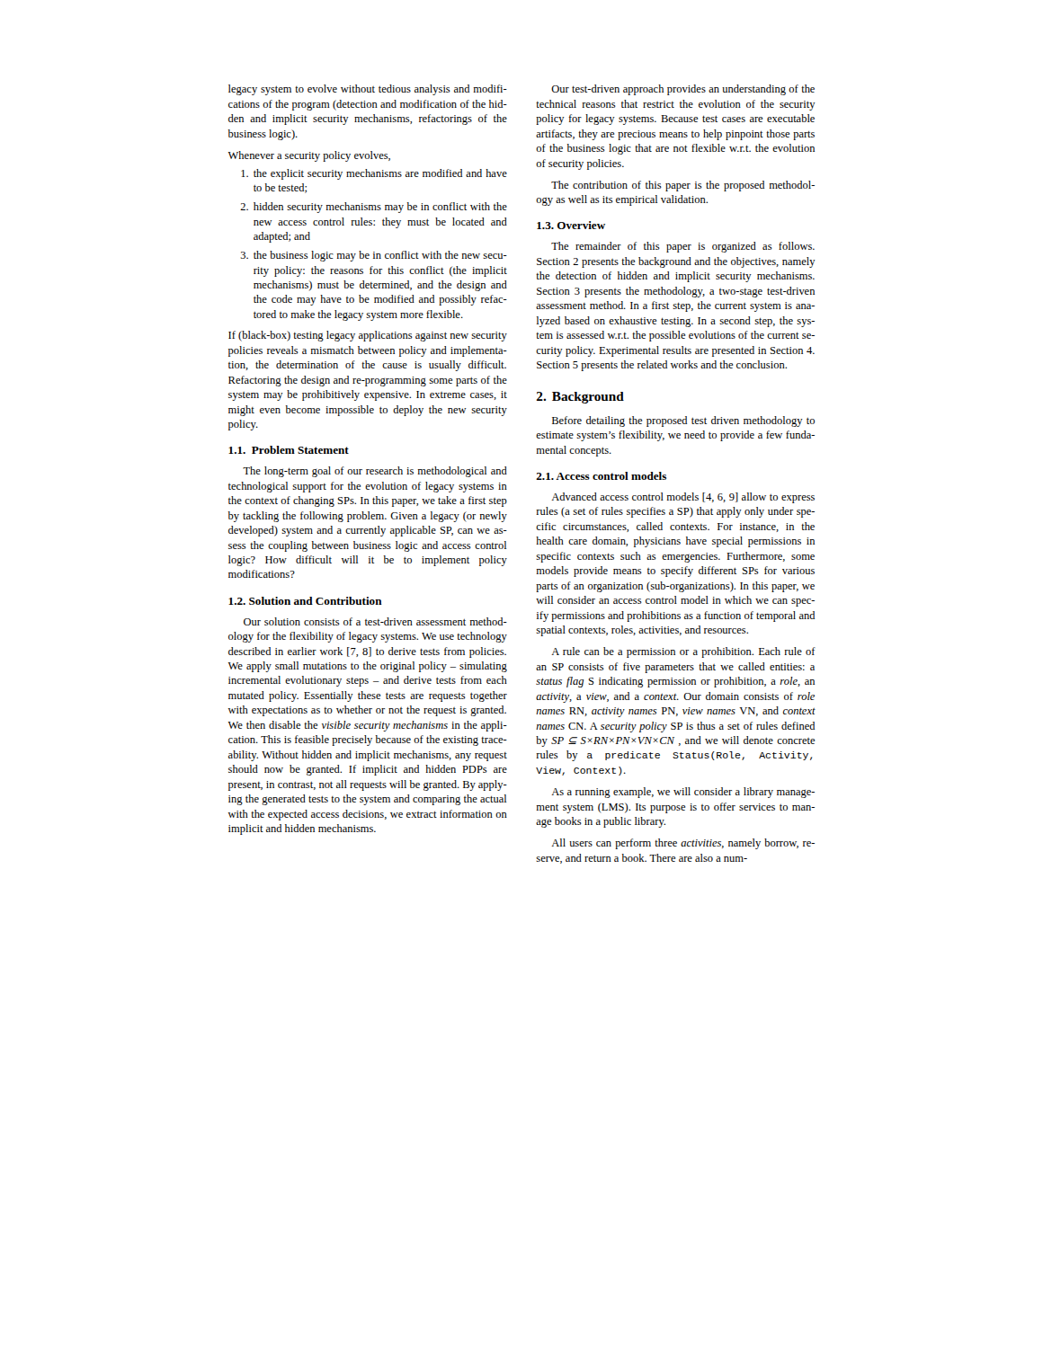legacy system to evolve without tedious analysis and modifications of the program (detection and modification of the hidden and implicit security mechanisms, refactorings of the business logic).
Whenever a security policy evolves,
the explicit security mechanisms are modified and have to be tested;
hidden security mechanisms may be in conflict with the new access control rules: they must be located and adapted; and
the business logic may be in conflict with the new security policy: the reasons for this conflict (the implicit mechanisms) must be determined, and the design and the code may have to be modified and possibly refactored to make the legacy system more flexible.
If (black-box) testing legacy applications against new security policies reveals a mismatch between policy and implementation, the determination of the cause is usually difficult. Refactoring the design and re-programming some parts of the system may be prohibitively expensive. In extreme cases, it might even become impossible to deploy the new security policy.
1.1. Problem Statement
The long-term goal of our research is methodological and technological support for the evolution of legacy systems in the context of changing SPs. In this paper, we take a first step by tackling the following problem. Given a legacy (or newly developed) system and a currently applicable SP, can we assess the coupling between business logic and access control logic? How difficult will it be to implement policy modifications?
1.2. Solution and Contribution
Our solution consists of a test-driven assessment methodology for the flexibility of legacy systems. We use technology described in earlier work [7, 8] to derive tests from policies. We apply small mutations to the original policy – simulating incremental evolutionary steps – and derive tests from each mutated policy. Essentially these tests are requests together with expectations as to whether or not the request is granted. We then disable the visible security mechanisms in the application. This is feasible precisely because of the existing traceability. Without hidden and implicit mechanisms, any request should now be granted. If implicit and hidden PDPs are present, in contrast, not all requests will be granted. By applying the generated tests to the system and comparing the actual with the expected access decisions, we extract information on implicit and hidden mechanisms.
Our test-driven approach provides an understanding of the technical reasons that restrict the evolution of the security policy for legacy systems. Because test cases are executable artifacts, they are precious means to help pinpoint those parts of the business logic that are not flexible w.r.t. the evolution of security policies.
The contribution of this paper is the proposed methodology as well as its empirical validation.
1.3. Overview
The remainder of this paper is organized as follows. Section 2 presents the background and the objectives, namely the detection of hidden and implicit security mechanisms. Section 3 presents the methodology, a two-stage test-driven assessment method. In a first step, the current system is analyzed based on exhaustive testing. In a second step, the system is assessed w.r.t. the possible evolutions of the current security policy. Experimental results are presented in Section 4. Section 5 presents the related works and the conclusion.
2. Background
Before detailing the proposed test driven methodology to estimate system’s flexibility, we need to provide a few fundamental concepts.
2.1. Access control models
Advanced access control models [4, 6, 9] allow to express rules (a set of rules specifies a SP) that apply only under specific circumstances, called contexts. For instance, in the health care domain, physicians have special permissions in specific contexts such as emergencies. Furthermore, some models provide means to specify different SPs for various parts of an organization (sub-organizations). In this paper, we will consider an access control model in which we can specify permissions and prohibitions as a function of temporal and spatial contexts, roles, activities, and resources.
A rule can be a permission or a prohibition. Each rule of an SP consists of five parameters that we called entities: a status flag S indicating permission or prohibition, a role, an activity, a view, and a context. Our domain consists of role names RN, activity names PN, view names VN, and context names CN. A security policy SP is thus a set of rules defined by SP ⊆ S×RN×PN×VN×CN , and we will denote concrete rules by a predicate Status(Role, Activity, View, Context).
As a running example, we will consider a library management system (LMS). Its purpose is to offer services to manage books in a public library.
All users can perform three activities, namely borrow, reserve, and return a book. There are also a num-